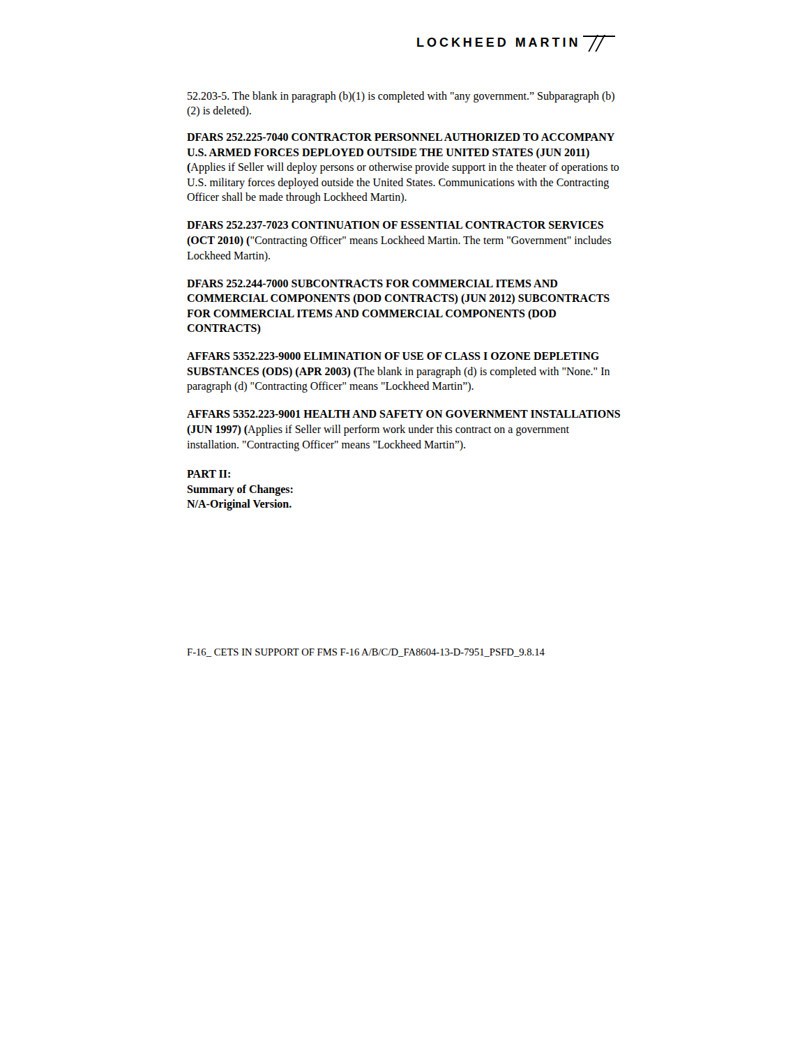LOCKHEED MARTIN
52.203-5. The blank in paragraph (b)(1) is completed with "any government.” Subparagraph (b)(2) is deleted).
DFARS 252.225-7040 CONTRACTOR PERSONNEL AUTHORIZED TO ACCOMPANY U.S. ARMED FORCES DEPLOYED OUTSIDE THE UNITED STATES (JUN 2011) (Applies if Seller will deploy persons or otherwise provide support in the theater of operations to U.S. military forces deployed outside the United States. Communications with the Contracting Officer shall be made through Lockheed Martin).
DFARS 252.237-7023 CONTINUATION OF ESSENTIAL CONTRACTOR SERVICES (OCT 2010) ("Contracting Officer" means Lockheed Martin. The term "Government" includes Lockheed Martin).
DFARS 252.244-7000 SUBCONTRACTS FOR COMMERCIAL ITEMS AND COMMERCIAL COMPONENTS (DOD CONTRACTS) (JUN 2012) SUBCONTRACTS FOR COMMERCIAL ITEMS AND COMMERCIAL COMPONENTS (DOD CONTRACTS)
AFFARS 5352.223-9000 ELIMINATION OF USE OF CLASS I OZONE DEPLETING SUBSTANCES (ODS) (APR 2003) (The blank in paragraph (d) is completed with "None." In paragraph (d) "Contracting Officer" means "Lockheed Martin”).
AFFARS 5352.223-9001 HEALTH AND SAFETY ON GOVERNMENT INSTALLATIONS (JUN 1997) (Applies if Seller will perform work under this contract on a government installation. "Contracting Officer" means "Lockheed Martin”).
PART II:
Summary of Changes:
N/A-Original Version.
F-16_ CETS IN SUPPORT OF FMS F-16 A/B/C/D_FA8604-13-D-7951_PSFD_9.8.14